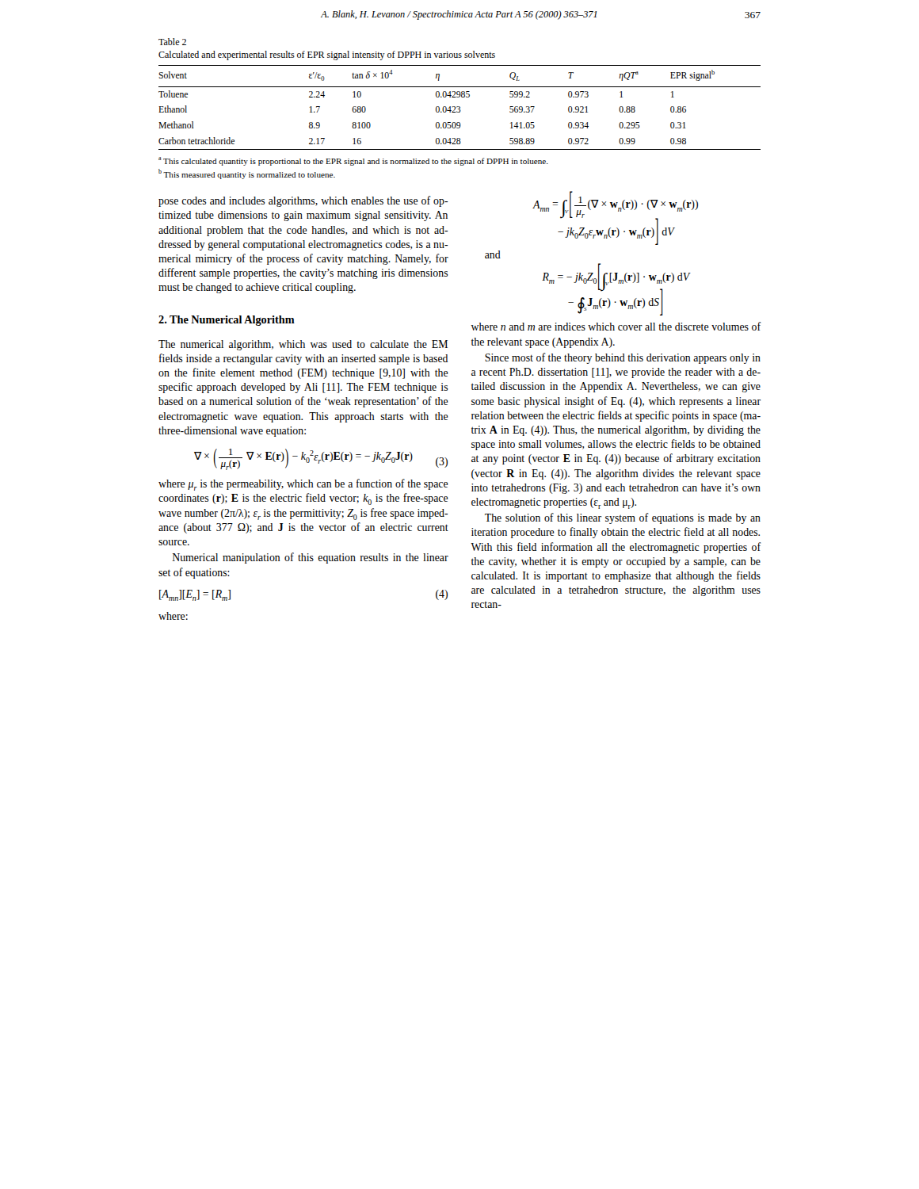A. Blank, H. Levanon / Spectrochimica Acta Part A 56 (2000) 363–371 367
Table 2 Calculated and experimental results of EPR signal intensity of DPPH in various solvents
| Solvent | ε′/ε 0 | tan δ × 10 4 | η | Q L | T | ηQT a | EPR signal b |
| --- | --- | --- | --- | --- | --- | --- | --- |
| Toluene | 2.24 | 10 | 0.042985 | 599.2 | 0.973 | 1 | 1 |
| Ethanol | 1.7 | 680 | 0.0423 | 569.37 | 0.921 | 0.88 | 0.86 |
| Methanol | 8.9 | 8100 | 0.0509 | 141.05 | 0.934 | 0.295 | 0.31 |
| Carbon tetrachloride | 2.17 | 16 | 0.0428 | 598.89 | 0.972 | 0.99 | 0.98 |
a This calculated quantity is proportional to the EPR signal and is normalized to the signal of DPPH in toluene.
b This measured quantity is normalized to toluene.
pose codes and includes algorithms, which enables the use of optimized tube dimensions to gain maximum signal sensitivity. An additional problem that the code handles, and which is not addressed by general computational electromagnetics codes, is a numerical mimicry of the process of cavity matching. Namely, for different sample properties, the cavity’s matching iris dimensions must be changed to achieve critical coupling.
2. The Numerical Algorithm
The numerical algorithm, which was used to calculate the EM fields inside a rectangular cavity with an inserted sample is based on the finite element method (FEM) technique [9,10] with the specific approach developed by Ali [11]. The FEM technique is based on a numerical solution of the ‘weak representation’ of the electromagnetic wave equation. This approach starts with the three-dimensional wave equation:
∇ × (1 μr(r) ∇ × E(r)) − k02εr(r)E(r) = − jk0Z0J(r) (3)
where μr is the permeability, which can be a function of the space coordinates (r); E is the electric field vector; k0 is the free-space wave number (2π/λ); εr is the permittivity; Z0 is free space impedance (about 377 Ω); and J is the vector of an electric current source.
Numerical manipulation of this equation results in the linear set of equations:
[Amn][En] = [Rm] (4)
where:
Amn = ∫V[1 μr(∇ × wn(r)) · (∇ × wm(r))
− jk0Z0εr wn(r) · wm(r)] dV
and
Rm = − jk0Z0[∫V[Jm(r)] · wm(r) dV
− ∮SJm(r) · wm(r) dS]
where n and m are indices which cover all the discrete volumes of the relevant space (Appendix A).
Since most of the theory behind this derivation appears only in a recent Ph.D. dissertation [11], we provide the reader with a detailed discussion in the Appendix A. Nevertheless, we can give some basic physical insight of Eq. (4), which represents a linear relation between the electric fields at specific points in space (matrix A in Eq. (4)). Thus, the numerical algorithm, by dividing the space into small volumes, allows the electric fields to be obtained at any point (vector E in Eq. (4)) because of arbitrary excitation (vector R in Eq. (4)). The algorithm divides the relevant space into tetrahedrons (Fig. 3) and each tetrahedron can have it’s own electromagnetic properties (εr and μr).
The solution of this linear system of equations is made by an iteration procedure to finally obtain the electric field at all nodes. With this field information all the electromagnetic properties of the cavity, whether it is empty or occupied by a sample, can be calculated. It is important to emphasize that although the fields are calculated in a tetrahedron structure, the algorithm uses rectan-